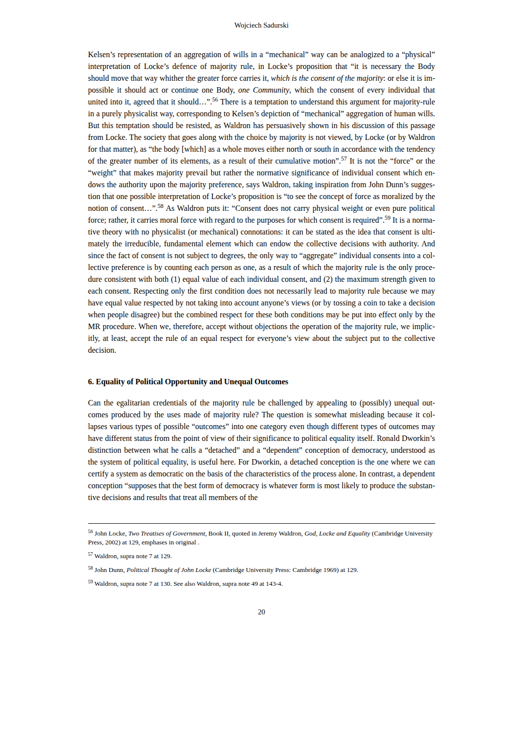Wojciech Sadurski
Kelsen’s representation of an aggregation of wills in a “mechanical” way can be analogized to a “physical” interpretation of Locke’s defence of majority rule, in Locke’s proposition that “it is necessary the Body should move that way whither the greater force carries it, which is the consent of the majority: or else it is impossible it should act or continue one Body, one Community, which the consent of every individual that united into it, agreed that it should…”.56 There is a temptation to understand this argument for majority-rule in a purely physicalist way, corresponding to Kelsen’s depiction of “mechanical” aggregation of human wills. But this temptation should be resisted, as Waldron has persuasively shown in his discussion of this passage from Locke. The society that goes along with the choice by majority is not viewed, by Locke (or by Waldron for that matter), as “the body [which] as a whole moves either north or south in accordance with the tendency of the greater number of its elements, as a result of their cumulative motion”.57 It is not the “force” or the “weight” that makes majority prevail but rather the normative significance of individual consent which endows the authority upon the majority preference, says Waldron, taking inspiration from John Dunn’s suggestion that one possible interpretation of Locke’s proposition is “to see the concept of force as moralized by the notion of consent…”.58 As Waldron puts it: “Consent does not carry physical weight or even pure political force; rather, it carries moral force with regard to the purposes for which consent is required”.59 It is a normative theory with no physicalist (or mechanical) connotations: it can be stated as the idea that consent is ultimately the irreducible, fundamental element which can endow the collective decisions with authority. And since the fact of consent is not subject to degrees, the only way to “aggregate” individual consents into a collective preference is by counting each person as one, as a result of which the majority rule is the only procedure consistent with both (1) equal value of each individual consent, and (2) the maximum strength given to each consent. Respecting only the first condition does not necessarily lead to majority rule because we may have equal value respected by not taking into account anyone’s views (or by tossing a coin to take a decision when people disagree) but the combined respect for these both conditions may be put into effect only by the MR procedure. When we, therefore, accept without objections the operation of the majority rule, we implicitly, at least, accept the rule of an equal respect for everyone’s view about the subject put to the collective decision.
6. Equality of Political Opportunity and Unequal Outcomes
Can the egalitarian credentials of the majority rule be challenged by appealing to (possibly) unequal outcomes produced by the uses made of majority rule? The question is somewhat misleading because it collapses various types of possible “outcomes” into one category even though different types of outcomes may have different status from the point of view of their significance to political equality itself. Ronald Dworkin’s distinction between what he calls a “detached” and a “dependent” conception of democracy, understood as the system of political equality, is useful here. For Dworkin, a detached conception is the one where we can certify a system as democratic on the basis of the characteristics of the process alone. In contrast, a dependent conception “supposes that the best form of democracy is whatever form is most likely to produce the substantive decisions and results that treat all members of the
56 John Locke, Two Treatises of Government, Book II, quoted in Jeremy Waldron, God, Locke and Equality (Cambridge University Press, 2002) at 129, emphases in original .
57 Waldron, supra note 7 at 129.
58 John Dunn, Political Thought of John Locke (Cambridge University Press: Cambridge 1969) at 129.
59 Waldron, supra note 7 at 130. See also Waldron, supra note 49 at 143-4.
20